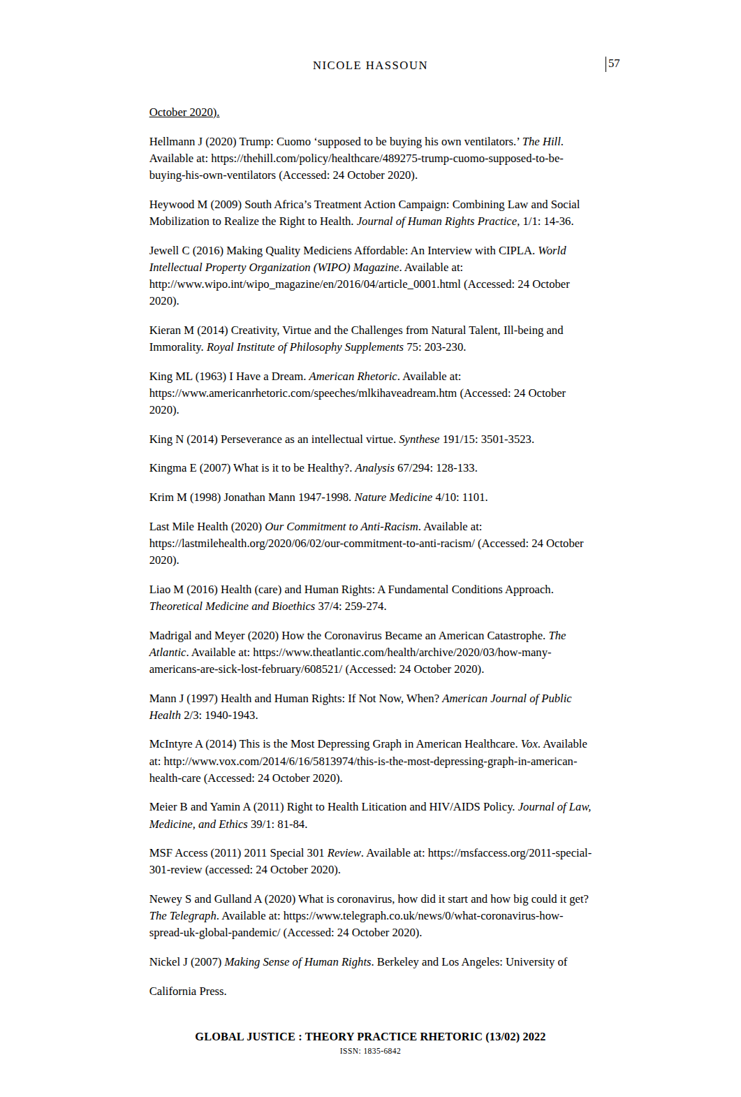NICOLE HASSOUN 57
October 2020).
Hellmann J (2020) Trump: Cuomo ‘supposed to be buying his own ventilators.’ The Hill. Available at: https://thehill.com/policy/healthcare/489275-trump-cuomo-supposed-to-be-buying-his-own-ventilators (Accessed: 24 October 2020).
Heywood M (2009) South Africa’s Treatment Action Campaign: Combining Law and Social Mobilization to Realize the Right to Health. Journal of Human Rights Practice, 1/1: 14-36.
Jewell C (2016) Making Quality Mediciens Affordable: An Interview with CIPLA. World Intellectual Property Organization (WIPO) Magazine. Available at: http://www.wipo.int/wipo_magazine/en/2016/04/article_0001.html (Accessed: 24 October 2020).
Kieran M (2014) Creativity, Virtue and the Challenges from Natural Talent, Ill-being and Immorality. Royal Institute of Philosophy Supplements 75: 203-230.
King ML (1963) I Have a Dream. American Rhetoric. Available at: https://www.americanrhetoric.com/speeches/mlkihaveadream.htm (Accessed: 24 October 2020).
King N (2014) Perseverance as an intellectual virtue. Synthese 191/15: 3501-3523.
Kingma E (2007) What is it to be Healthy?. Analysis 67/294: 128-133.
Krim M (1998) Jonathan Mann 1947-1998. Nature Medicine 4/10: 1101.
Last Mile Health (2020) Our Commitment to Anti-Racism. Available at: https://lastmilehealth.org/2020/06/02/our-commitment-to-anti-racism/ (Accessed: 24 October 2020).
Liao M (2016) Health (care) and Human Rights: A Fundamental Conditions Approach. Theoretical Medicine and Bioethics 37/4: 259-274.
Madrigal and Meyer (2020) How the Coronavirus Became an American Catastrophe. The Atlantic. Available at: https://www.theatlantic.com/health/archive/2020/03/how-many-americans-are-sick-lost-february/608521/ (Accessed: 24 October 2020).
Mann J (1997) Health and Human Rights: If Not Now, When? American Journal of Public Health 2/3: 1940-1943.
McIntyre A (2014) This is the Most Depressing Graph in American Healthcare. Vox. Available at: http://www.vox.com/2014/6/16/5813974/this-is-the-most-depressing-graph-in-american-health-care (Accessed: 24 October 2020).
Meier B and Yamin A (2011) Right to Health Litication and HIV/AIDS Policy. Journal of Law, Medicine, and Ethics 39/1: 81-84.
MSF Access (2011) 2011 Special 301 Review. Available at: https://msfaccess.org/2011-special-301-review (accessed: 24 October 2020).
Newey S and Gulland A (2020) What is coronavirus, how did it start and how big could it get? The Telegraph. Available at: https://www.telegraph.co.uk/news/0/what-coronavirus-how-spread-uk-global-pandemic/ (Accessed: 24 October 2020).
Nickel J (2007) Making Sense of Human Rights. Berkeley and Los Angeles: University of
California Press.
GLOBAL JUSTICE : THEORY PRACTICE RHETORIC (13/02) 2022
ISSN: 1835-6842